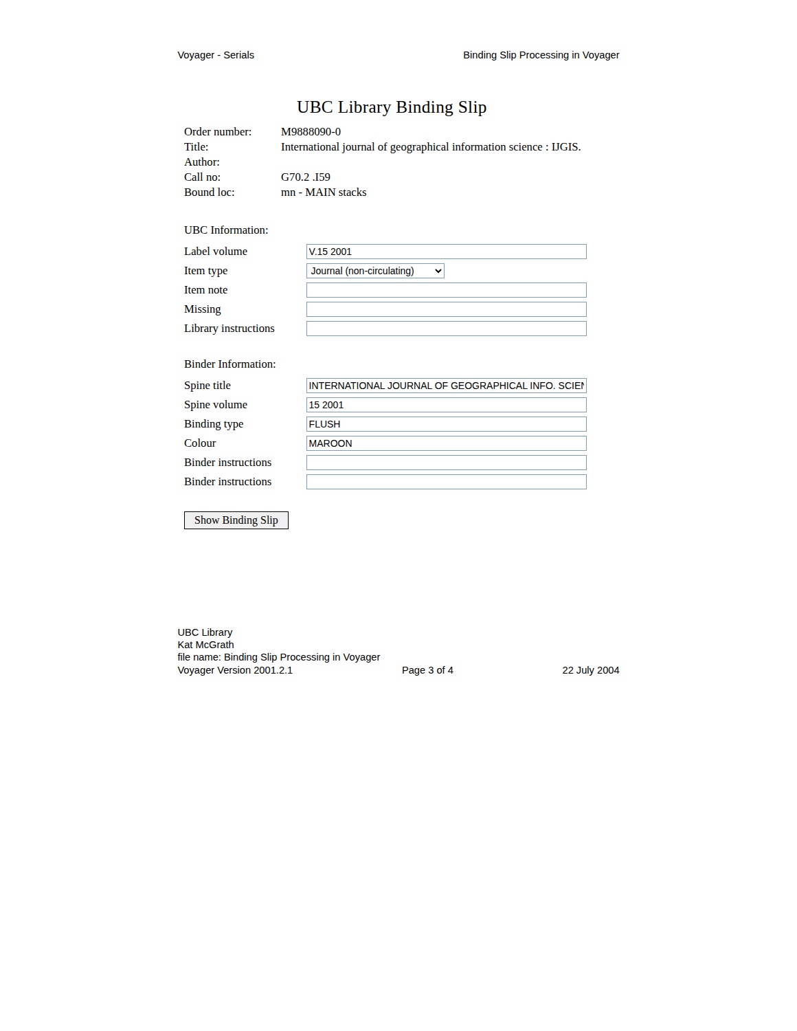Voyager - Serials
Binding Slip Processing in Voyager
UBC Library Binding Slip
| Order number: | M9888090-0 |
| Title: | International journal of geographical information science : IJGIS. |
| Author: | |
| Call no: | G70.2 .I59 |
| Bound loc: | mn - MAIN stacks |
UBC Information:
| Label volume | |
| Item type | Journal (non-circulating) |
| Item note | |
| Missing | |
| Library instructions | |
Binder Information:
| Spine title | |
| Spine volume | |
| Binding type | |
| Colour | |
| Binder instructions | |
| Binder instructions | |
Show Binding Slip
UBC Library
Kat McGrath
file name: Binding Slip Processing in Voyager
Voyager Version 2001.2.1 Page 3 of 4 22 July 2004